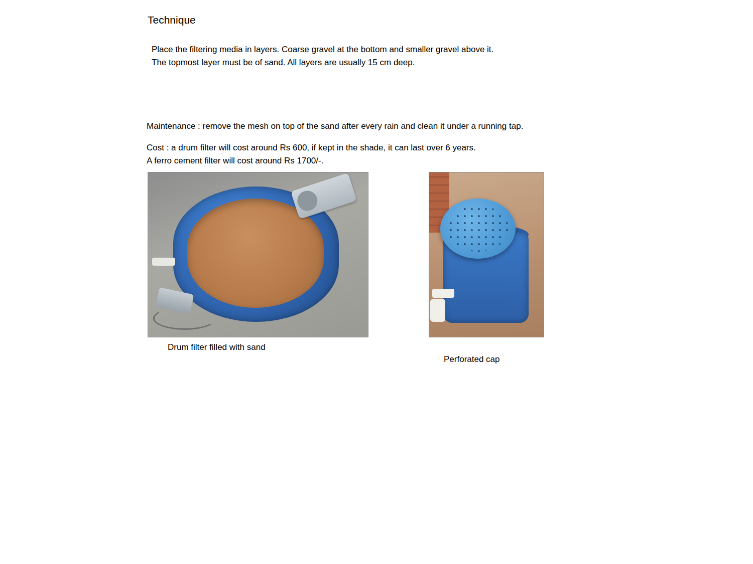Technique
Place the filtering media in layers. Coarse gravel at the bottom and smaller gravel above it.
The topmost layer must be of sand. All layers are usually 15 cm deep.
Maintenance : remove the mesh on top of the sand after every rain and clean it under a running tap.
Cost : a drum filter will cost around Rs 600, if kept in the shade, it can last over 6 years.
A ferro cement filter will cost around Rs 1700/-.
Drum filter filled with sand
Perforated cap